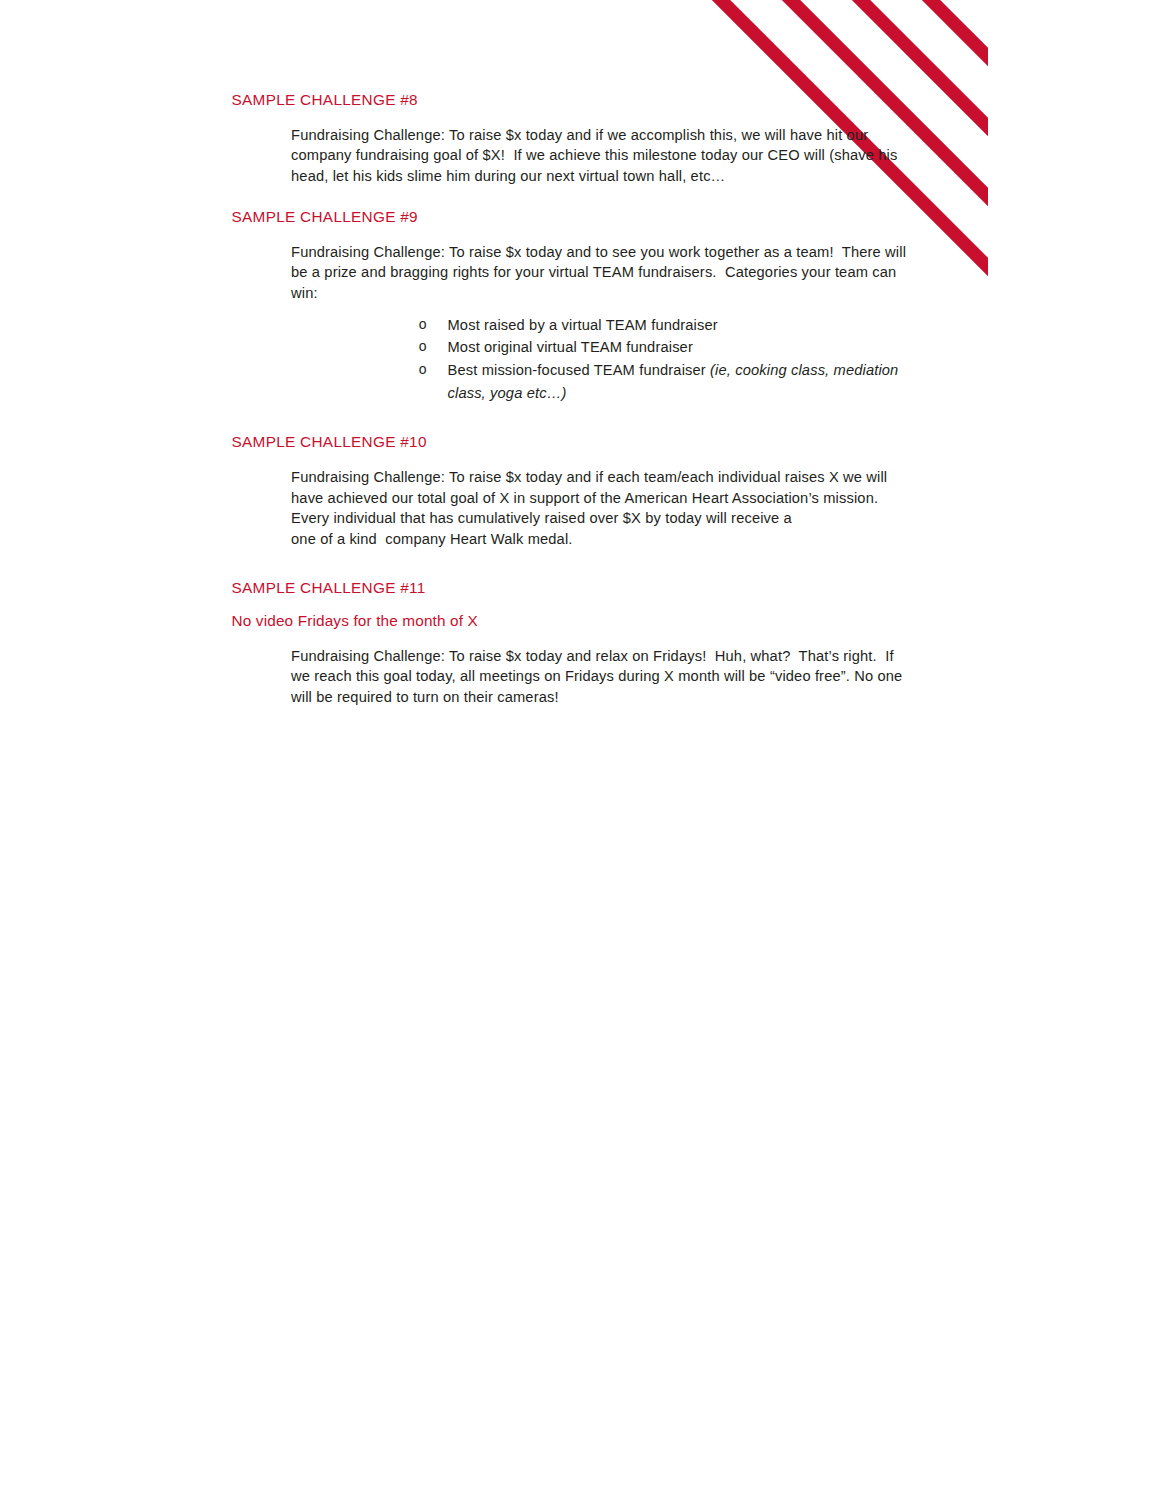SAMPLE CHALLENGE #8
Fundraising Challenge: To raise $x today and if we accomplish this, we will have hit our company fundraising goal of $X! If we achieve this milestone today our CEO will (shave his head, let his kids slime him during our next virtual town hall, etc…
SAMPLE CHALLENGE #9
Fundraising Challenge: To raise $x today and to see you work together as a team! There will be a prize and bragging rights for your virtual TEAM fundraisers. Categories your team can win:
Most raised by a virtual TEAM fundraiser
Most original virtual TEAM fundraiser
Best mission-focused TEAM fundraiser (ie, cooking class, mediation class, yoga etc…)
SAMPLE CHALLENGE #10
Fundraising Challenge: To raise $x today and if each team/each individual raises X we will have achieved our total goal of X in support of the American Heart Association’s mission. Every individual that has cumulatively raised over $X by today will receive a
one of a kind company Heart Walk medal.
SAMPLE CHALLENGE #11
No video Fridays for the month of X
Fundraising Challenge: To raise $x today and relax on Fridays! Huh, what? That’s right. If we reach this goal today, all meetings on Fridays during X month will be “video free”. No one will be required to turn on their cameras!